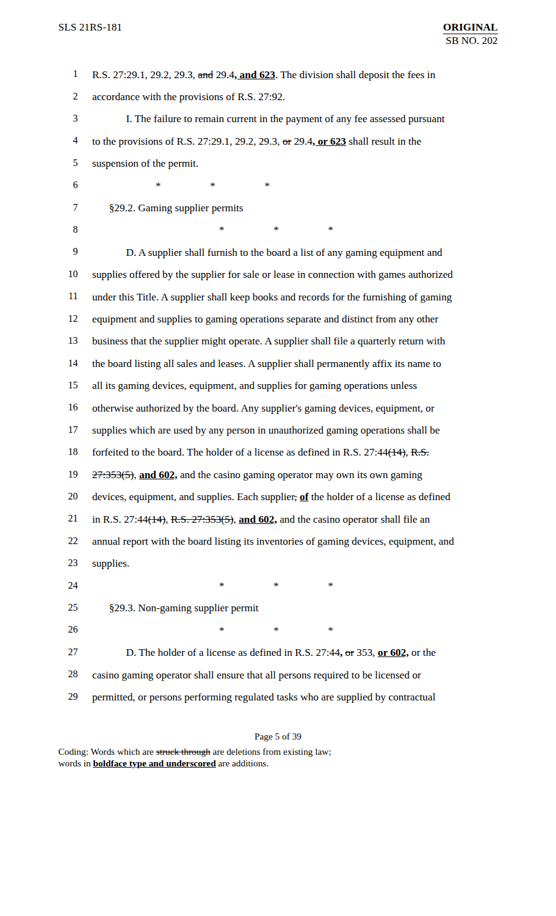SLS 21RS-181
ORIGINAL SB NO. 202
R.S. 27:29.1, 29.2, 29.3, and 29.4, and 623. The division shall deposit the fees in
accordance with the provisions of R.S. 27:92.
I. The failure to remain current in the payment of any fee assessed pursuant
to the provisions of R.S. 27:29.1, 29.2, 29.3, or 29.4, or 623 shall result in the
suspension of the permit.
* * *
§29.2. Gaming supplier permits
* * *
D. A supplier shall furnish to the board a list of any gaming equipment and
supplies offered by the supplier for sale or lease in connection with games authorized
under this Title. A supplier shall keep books and records for the furnishing of gaming
equipment and supplies to gaming operations separate and distinct from any other
business that the supplier might operate. A supplier shall file a quarterly return with
the board listing all sales and leases. A supplier shall permanently affix its name to
all its gaming devices, equipment, and supplies for gaming operations unless
otherwise authorized by the board. Any supplier's gaming devices, equipment, or
supplies which are used by any person in unauthorized gaming operations shall be
forfeited to the board. The holder of a license as defined in R.S. 27:44(14), R.S.
27:353(5), and 602, and the casino gaming operator may own its own gaming
devices, equipment, and supplies. Each supplier, of the holder of a license as defined
in R.S. 27:44(14), R.S. 27:353(5), and 602, and the casino operator shall file an
annual report with the board listing its inventories of gaming devices, equipment, and
supplies.
* * *
§29.3. Non-gaming supplier permit
* * *
D. The holder of a license as defined in R.S. 27:44, or 353, or 602, or the
casino gaming operator shall ensure that all persons required to be licensed or
permitted, or persons performing regulated tasks who are supplied by contractual
Page 5 of 39
Coding: Words which are struck through are deletions from existing law;
words in boldface type and underscored are additions.